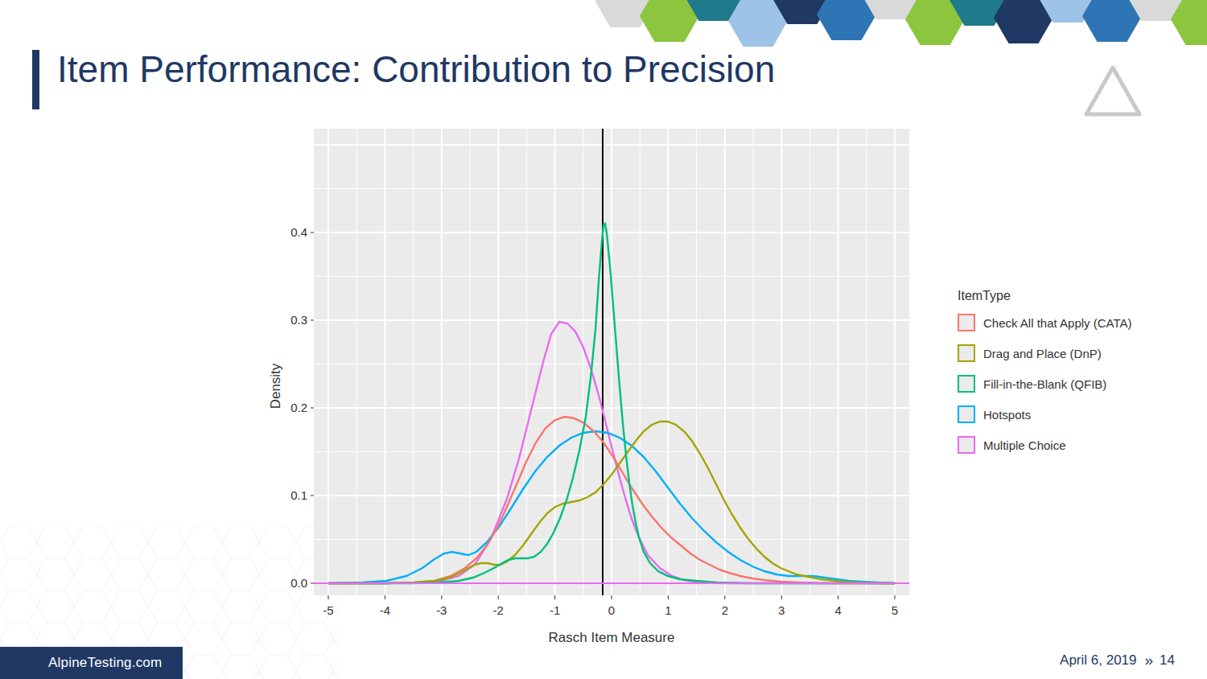Item Performance: Contribution to Precision
Density Rasch Item Measure gridlines: y (0.0 -> 575 ; 0.5 -> 30 ; 1090 px per unit) 0.0 0.1 0.2 0.3 0.4 -5 -4 -3 -2 -1 0 1 2 3 4 5
ItemType
Check All that Apply (CATA)
Drag and Place (DnP)
Fill-in-the-Blank (QFIB)
Hotspots
Multiple Choice
AlpineTesting.com
April 6, 2019 » 14